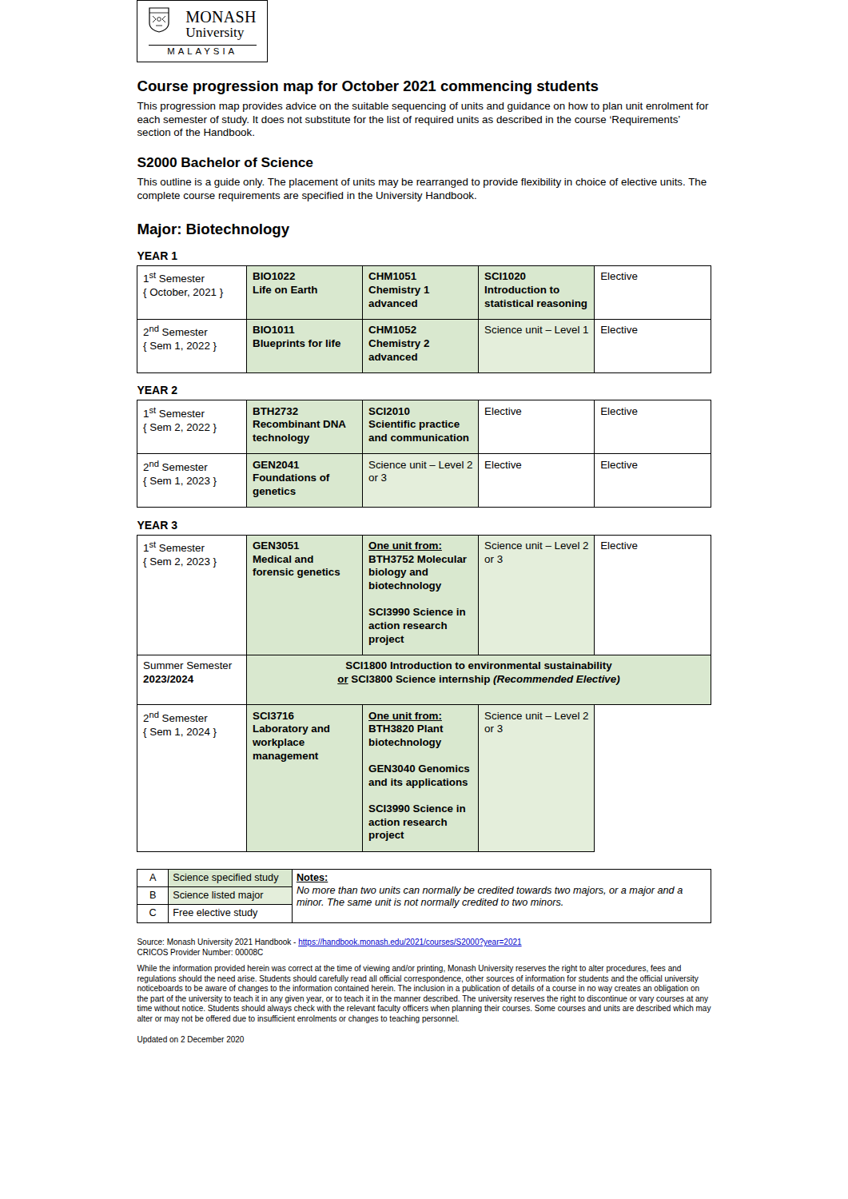MONASH
University
MALAYSIA
Course progression map for October 2021 commencing students
This progression map provides advice on the suitable sequencing of units and guidance on how to plan unit enrolment for each semester of study. It does not substitute for the list of required units as described in the course ‘Requirements’ section of the Handbook.
S2000 Bachelor of Science
This outline is a guide only. The placement of units may be rearranged to provide flexibility in choice of elective units. The complete course requirements are specified in the University Handbook.
Major: Biotechnology
YEAR 1
| 1 st Semester { October, 2021 } | BIO1022 Life on Earth | CHM1051 Chemistry 1 advanced | SCI1020 Introduction to statistical reasoning | Elective |
| 2 nd Semester { Sem 1, 2022 } | BIO1011 Blueprints for life | CHM1052 Chemistry 2 advanced | Science unit – Level 1 | Elective |
YEAR 2
| 1 st Semester { Sem 2, 2022 } | BTH2732 Recombinant DNA technology | SCI2010 Scientific practice and communication | Elective | Elective |
| 2 nd Semester { Sem 1, 2023 } | GEN2041 Foundations of genetics | Science unit – Level 2 or 3 | Elective | Elective |
YEAR 3
| 1 st Semester { Sem 2, 2023 } | GEN3051 Medical and forensic genetics | One unit from: BTH3752 Molecular biology and biotechnology SCI3990 Science in action research project | Science unit – Level 2 or 3 | Elective |
| Summer Semester 2023/2024 | SCI1800 Introduction to environmental sustainability or SCI3800 Science internship (Recommended Elective) |
| 2 nd Semester { Sem 1, 2024 } | SCI3716 Laboratory and workplace management | One unit from: BTH3820 Plant biotechnology GEN3040 Genomics and its applications SCI3990 Science in action research project | Science unit – Level 2 or 3 | |
| A | Science specified study | Notes: No more than two units can normally be credited towards two majors, or a major and a minor. The same unit is not normally credited to two minors. |
| B | Science listed major |
| C | Free elective study |
Source: Monash University 2021 Handbook - https://handbook.monash.edu/2021/courses/S2000?year=2021
CRICOS Provider Number: 00008C
While the information provided herein was correct at the time of viewing and/or printing, Monash University reserves the right to alter procedures, fees and regulations should the need arise. Students should carefully read all official correspondence, other sources of information for students and the official university noticeboards to be aware of changes to the information contained herein. The inclusion in a publication of details of a course in no way creates an obligation on the part of the university to teach it in any given year, or to teach it in the manner described. The university reserves the right to discontinue or vary courses at any time without notice. Students should always check with the relevant faculty officers when planning their courses. Some courses and units are described which may alter or may not be offered due to insufficient enrolments or changes to teaching personnel.
Updated on 2 December 2020